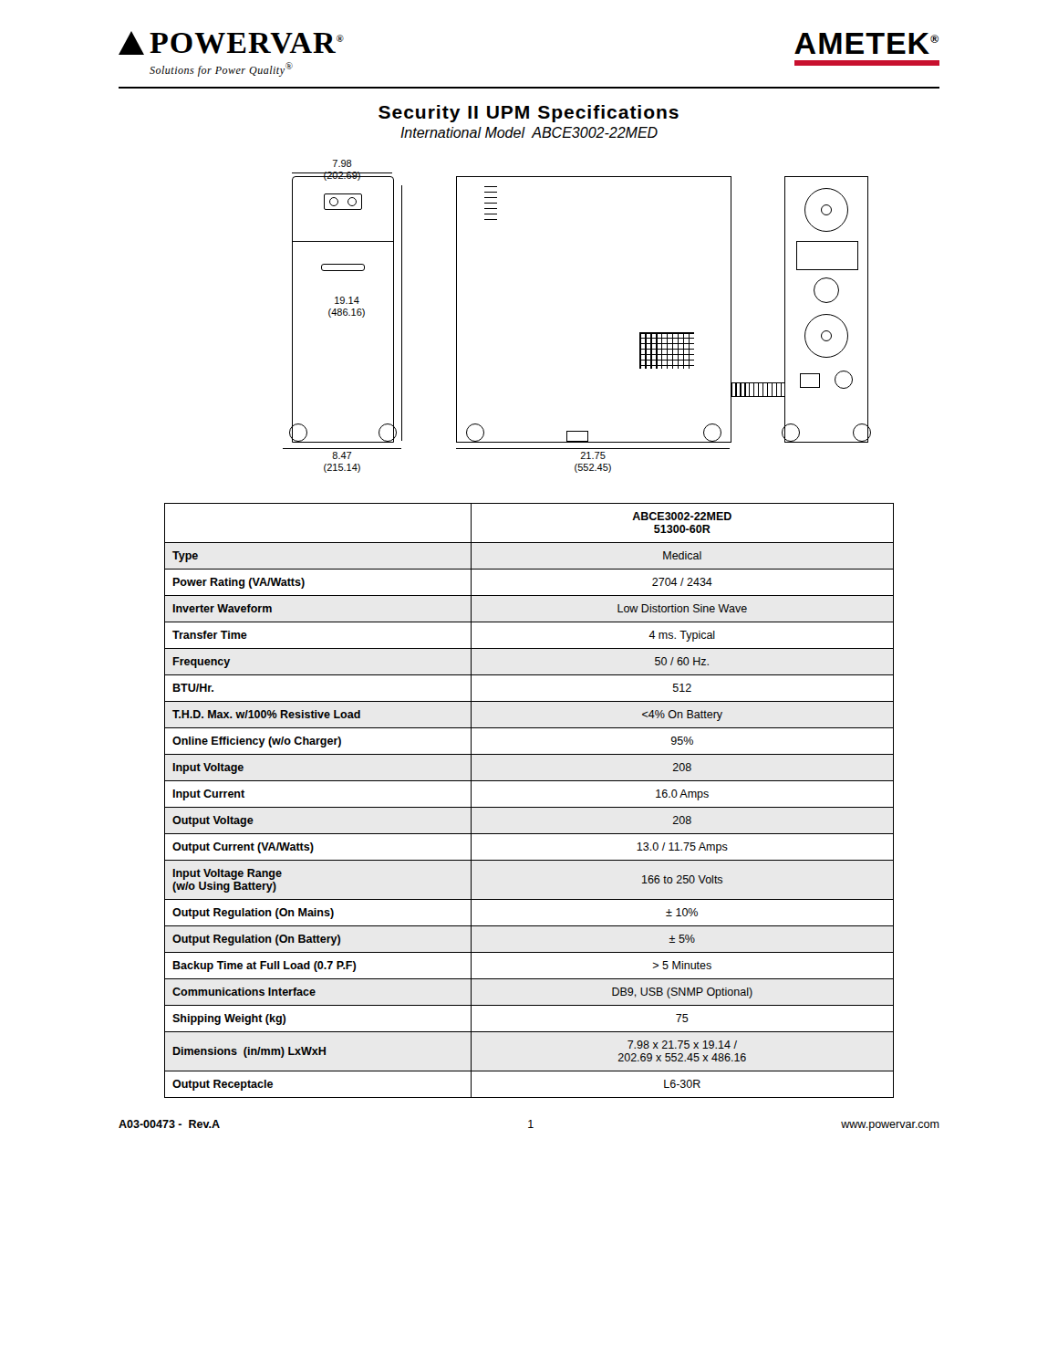POWERVAR®
Solutions for Power Quality®
AMETEK®
Security II UPM Specifications
International Model ABCE3002-22MED
7.98
(202.69)
19.14
(486.16)
8.47
(215.14)
21.75
(552.45)
| | ABCE3002-22MED 51300-60R |
| --- | --- |
| Type | Medical |
| Power Rating (VA/Watts) | 2704 / 2434 |
| Inverter Waveform | Low Distortion Sine Wave |
| Transfer Time | 4 ms. Typical |
| Frequency | 50 / 60 Hz. |
| BTU/Hr. | 512 |
| T.H.D. Max. w/100% Resistive Load | <4% On Battery |
| Online Efficiency (w/o Charger) | 95% |
| Input Voltage | 208 |
| Input Current | 16.0 Amps |
| Output Voltage | 208 |
| Output Current (VA/Watts) | 13.0 / 11.75 Amps |
| Input Voltage Range (w/o Using Battery) | 166 to 250 Volts |
| Output Regulation (On Mains) | ± 10% |
| Output Regulation (On Battery) | ± 5% |
| Backup Time at Full Load (0.7 P.F) | > 5 Minutes |
| Communications Interface | DB9, USB (SNMP Optional) |
| Shipping Weight (kg) | 75 |
| Dimensions (in/mm) LxWxH | 7.98 x 21.75 x 19.14 / 202.69 x 552.45 x 486.16 |
| Output Receptacle | L6-30R |
A03-00473 - Rev.A
1
www.powervar.com